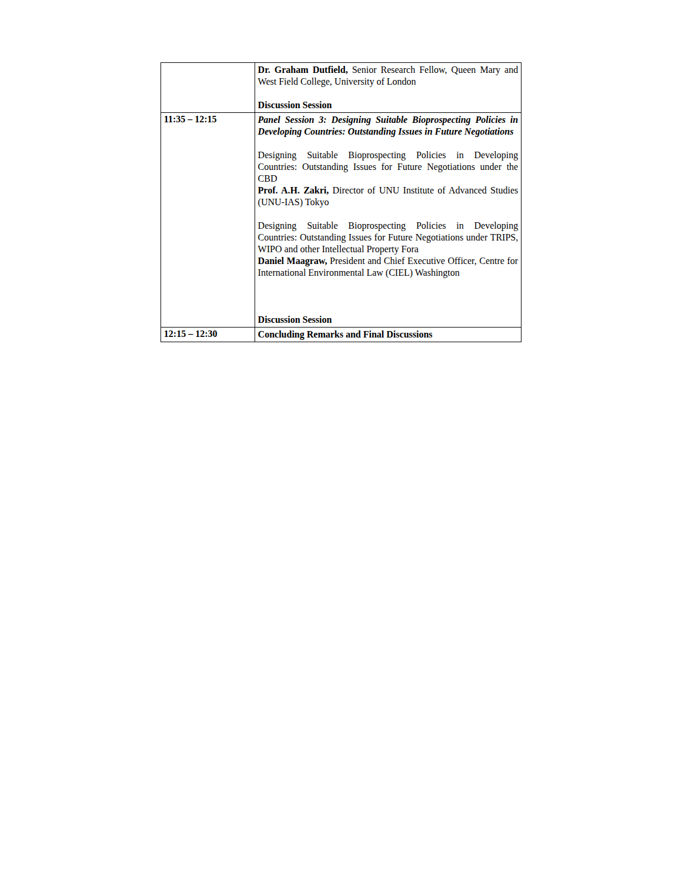| | Dr. Graham Dutfield, Senior Research Fellow, Queen Mary and West Field College, University of London Discussion Session |
| 11:35 – 12:15 | Panel Session 3: Designing Suitable Bioprospecting Policies in Developing Countries: Outstanding Issues in Future Negotiations Designing Suitable Bioprospecting Policies in Developing Countries: Outstanding Issues for Future Negotiations under the CBD Prof. A.H. Zakri, Director of UNU Institute of Advanced Studies (UNU-IAS) Tokyo Designing Suitable Bioprospecting Policies in Developing Countries: Outstanding Issues for Future Negotiations under TRIPS, WIPO and other Intellectual Property Fora Daniel Maagraw, President and Chief Executive Officer, Centre for International Environmental Law (CIEL) Washington Discussion Session |
| 12:15 – 12:30 | Concluding Remarks and Final Discussions |